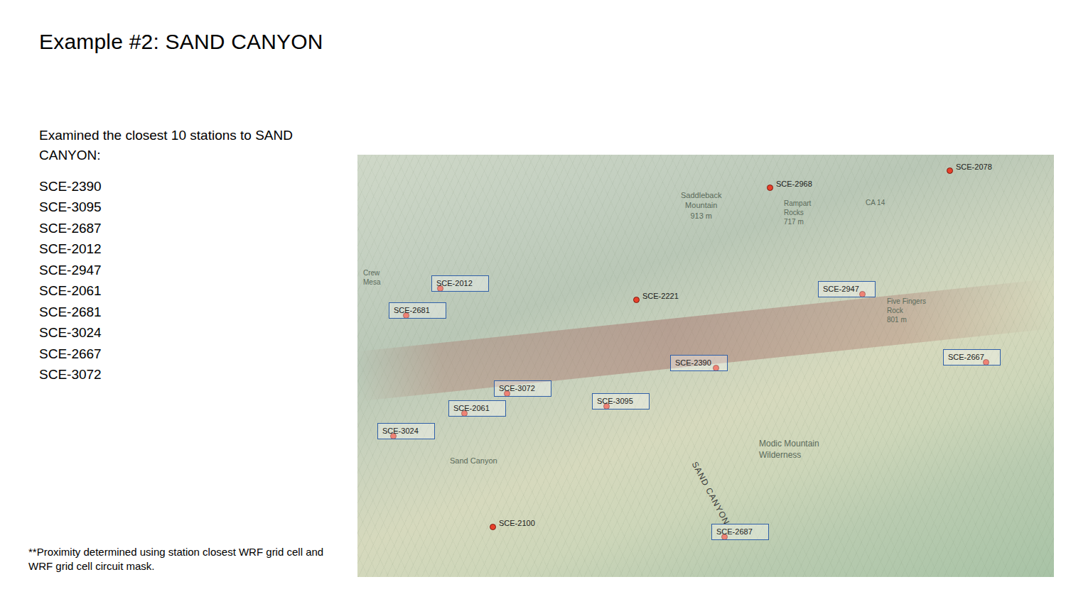Example #2: SAND CANYON
Examined the closest 10 stations to SAND CANYON:
SCE-2390
SCE-3095
SCE-2687
SCE-2012
SCE-2947
SCE-2061
SCE-2681
SCE-3024
SCE-2667
SCE-3072
**Proximity determined using station closest WRF grid cell and WRF grid cell circuit mask.
Saddleback
Mountain
913 m Rampart
Rocks
717 m CA 14 Five Fingers
Rock
801 m Crew
Mesa Modic Mountain
Wilderness Sand Canyon SAND CANYON SCE-2078 SCE-2968 SCE-2012 SCE-2221 SCE-2947 SCE-2681 SCE-2390 SCE-2667 SCE-3072 SCE-3095 SCE-2061 SCE-3024 SCE-2100 SCE-2687